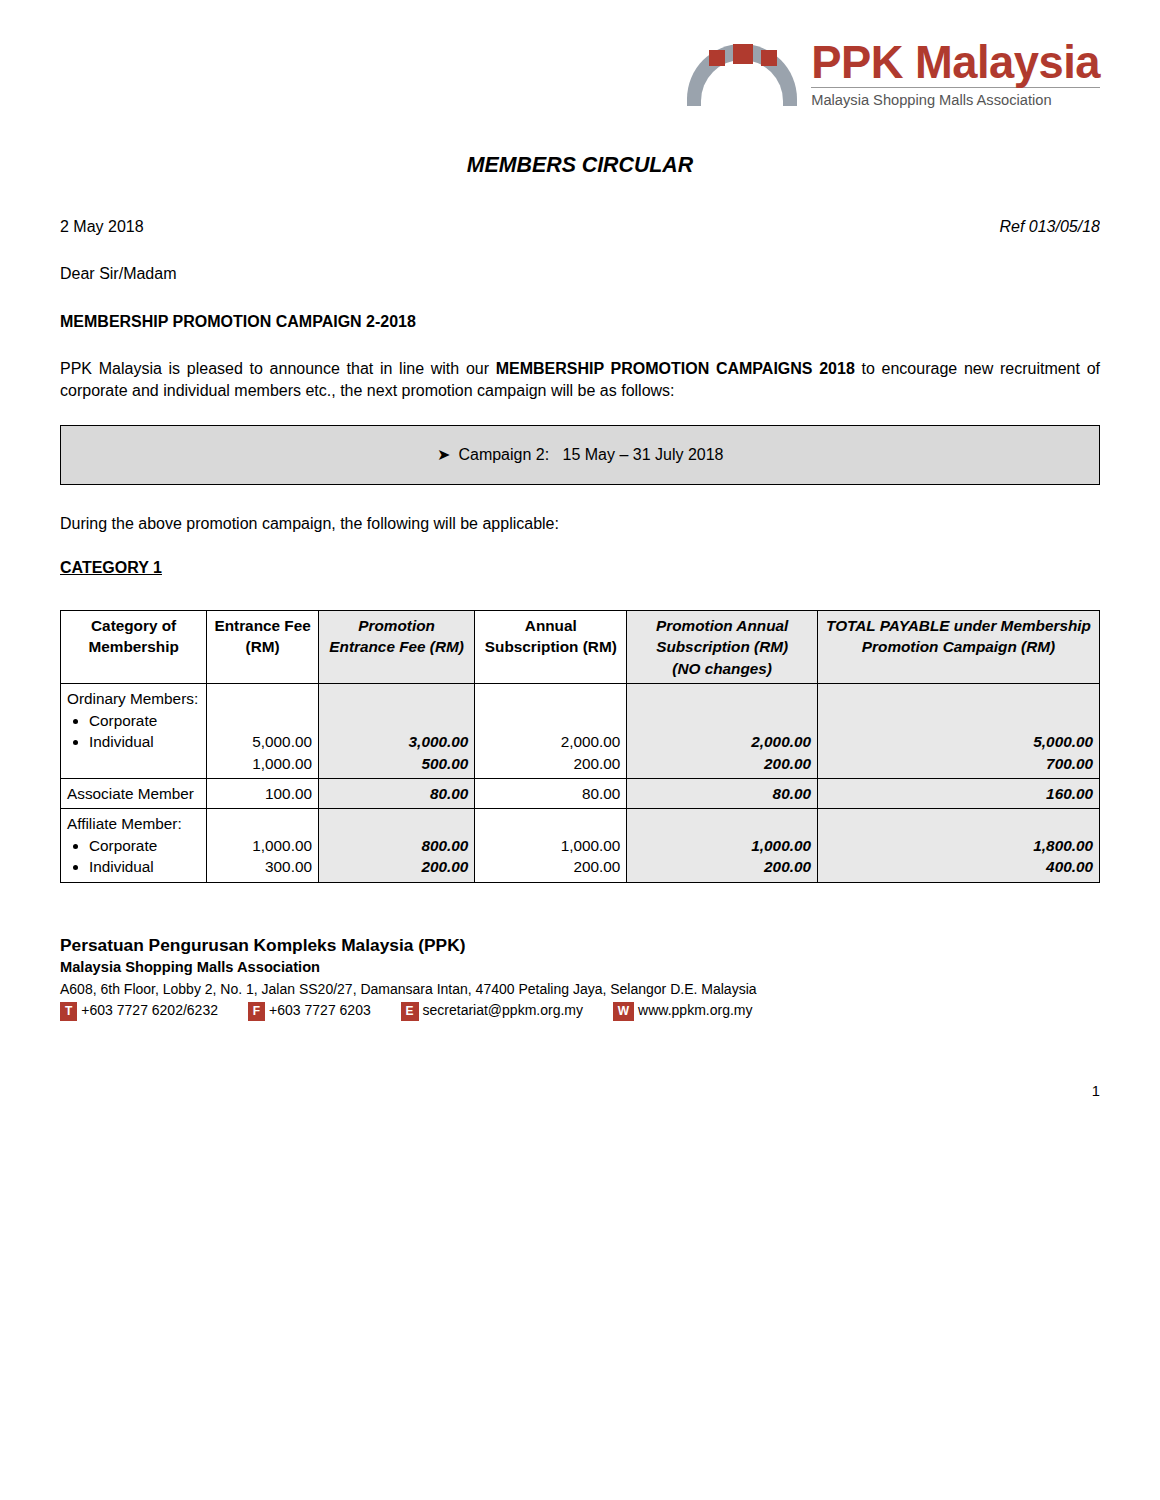PPK Malaysia
Malaysia Shopping Malls Association
MEMBERS CIRCULAR
2 May 2018
Ref 013/05/18
Dear Sir/Madam
MEMBERSHIP PROMOTION CAMPAIGN 2-2018
PPK Malaysia is pleased to announce that in line with our MEMBERSHIP PROMOTION CAMPAIGNS 2018 to encourage new recruitment of corporate and individual members etc., the next promotion campaign will be as follows:
➤ Campaign 2: 15 May – 31 July 2018
During the above promotion campaign, the following will be applicable:
CATEGORY 1
| Category of Membership | Entrance Fee (RM) | Promotion Entrance Fee (RM) | Annual Subscription (RM) | Promotion Annual Subscription (RM) (NO changes) | TOTAL PAYABLE under Membership Promotion Campaign (RM) |
| --- | --- | --- | --- | --- | --- |
| Ordinary Members: Corporate Individual | 5,000.00 1,000.00 | 3,000.00 500.00 | 2,000.00 200.00 | 2,000.00 200.00 | 5,000.00 700.00 |
| Associate Member | 100.00 | 80.00 | 80.00 | 80.00 | 160.00 |
| Affiliate Member: Corporate Individual | 1,000.00 300.00 | 800.00 200.00 | 1,000.00 200.00 | 1,000.00 200.00 | 1,800.00 400.00 |
Persatuan Pengurusan Kompleks Malaysia (PPK)
Malaysia Shopping Malls Association
A608, 6th Floor, Lobby 2, No. 1, Jalan SS20/27, Damansara Intan, 47400 Petaling Jaya, Selangor D.E. Malaysia
T+603 7727 6202/6232 F+603 7727 6203 Esecretariat@ppkm.org.my Wwww.ppkm.org.my
1